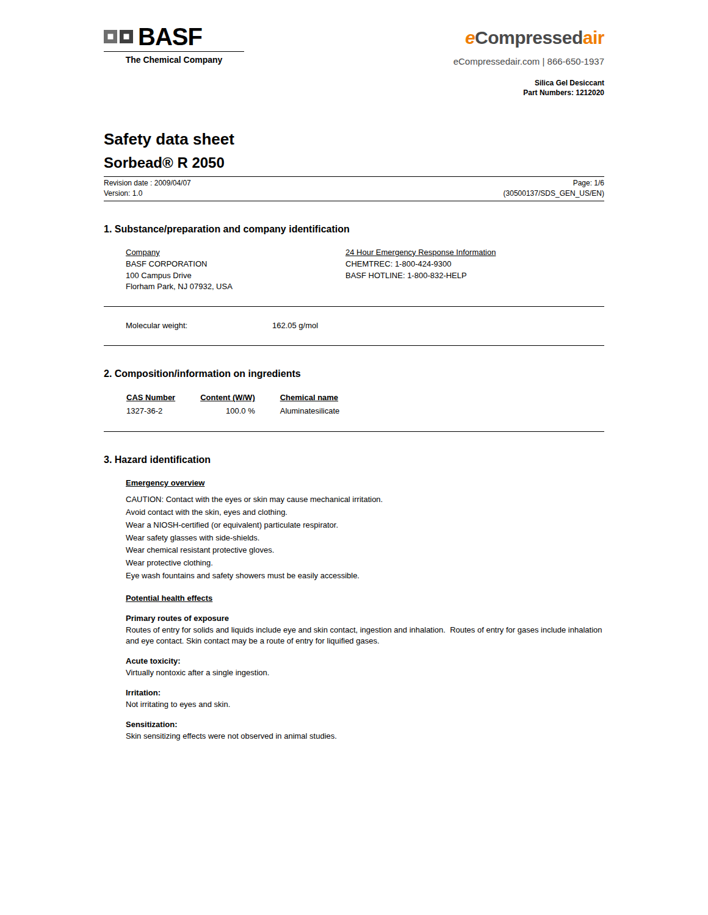BASF
The Chemical Company
eCompressed air
eCompressedair.com | 866-650-1937
Silica Gel Desiccant
Part Numbers: 1212020
Safety data sheet
Sorbead® R 2050
Revision date : 2009/04/07 Page: 1/6
Version: 1.0 (30500137/SDS_GEN_US/EN)
1. Substance/preparation and company identification
Company
BASF CORPORATION
100 Campus Drive
Florham Park, NJ 07932, USA
24 Hour Emergency Response Information
CHEMTREC: 1-800-424-9300
BASF HOTLINE: 1-800-832-HELP
Molecular weight:
162.05 g/mol
2. Composition/information on ingredients
| CAS Number | Content (W/W) | Chemical name |
| --- | --- | --- |
| 1327-36-2 | 100.0 % | Aluminatesilicate |
3. Hazard identification
Emergency overview
CAUTION: Contact with the eyes or skin may cause mechanical irritation.
Avoid contact with the skin, eyes and clothing.
Wear a NIOSH-certified (or equivalent) particulate respirator.
Wear safety glasses with side-shields.
Wear chemical resistant protective gloves.
Wear protective clothing.
Eye wash fountains and safety showers must be easily accessible.
Potential health effects
Primary routes of exposure
Routes of entry for solids and liquids include eye and skin contact, ingestion and inhalation. Routes of entry for gases include inhalation and eye contact. Skin contact may be a route of entry for liquified gases.
Acute toxicity:
Virtually nontoxic after a single ingestion.
Irritation:
Not irritating to eyes and skin.
Sensitization:
Skin sensitizing effects were not observed in animal studies.